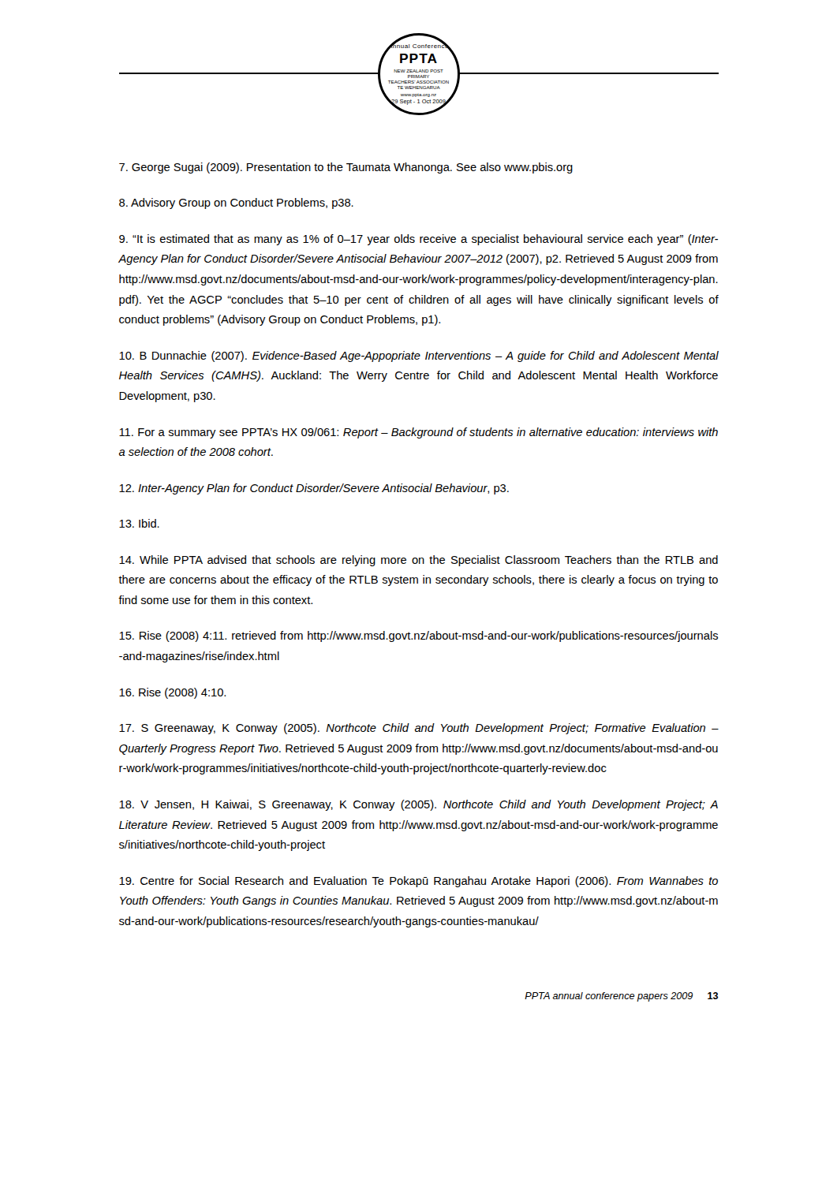Annual Conference
PPTA
NEW ZEALAND POST PRIMARY
TEACHERS' ASSOCIATION
TE WEHENGARUA
www.ppta.org.nz
29 Sept - 1 Oct 2009
7. George Sugai (2009). Presentation to the Taumata Whanonga. See also www.pbis.org
8. Advisory Group on Conduct Problems, p38.
9. “It is estimated that as many as 1% of 0–17 year olds receive a specialist behavioural service each year” (Inter-Agency Plan for Conduct Disorder/Severe Antisocial Behaviour 2007–2012 (2007), p2. Retrieved 5 August 2009 from http://www.msd.govt.nz/documents/about-msd-and-our-work/work-programmes/policy-development/interagency-plan.pdf). Yet the AGCP “concludes that 5–10 per cent of children of all ages will have clinically significant levels of conduct problems” (Advisory Group on Conduct Problems, p1).
10. B Dunnachie (2007). Evidence-Based Age-Appopriate Interventions – A guide for Child and Adolescent Mental Health Services (CAMHS). Auckland: The Werry Centre for Child and Adolescent Mental Health Workforce Development, p30.
11. For a summary see PPTA’s HX 09/061: Report – Background of students in alternative education: interviews with a selection of the 2008 cohort.
12. Inter-Agency Plan for Conduct Disorder/Severe Antisocial Behaviour, p3.
13. Ibid.
14. While PPTA advised that schools are relying more on the Specialist Classroom Teachers than the RTLB and there are concerns about the efficacy of the RTLB system in secondary schools, there is clearly a focus on trying to find some use for them in this context.
15. Rise (2008) 4:11. retrieved from http://www.msd.govt.nz/about-msd-and-our-work/publications-resources/journals-and-magazines/rise/index.html
16. Rise (2008) 4:10.
17. S Greenaway, K Conway (2005). Northcote Child and Youth Development Project; Formative Evaluation – Quarterly Progress Report Two. Retrieved 5 August 2009 from http://www.msd.govt.nz/documents/about-msd-and-our-work/work-programmes/initiatives/northcote-child-youth-project/northcote-quarterly-review.doc
18. V Jensen, H Kaiwai, S Greenaway, K Conway (2005). Northcote Child and Youth Development Project; A Literature Review. Retrieved 5 August 2009 from http://www.msd.govt.nz/about-msd-and-our-work/work-programmes/initiatives/northcote-child-youth-project
19. Centre for Social Research and Evaluation Te Pokapū Rangahau Arotake Hapori (2006). From Wannabes to Youth Offenders: Youth Gangs in Counties Manukau. Retrieved 5 August 2009 from http://www.msd.govt.nz/about-msd-and-our-work/publications-resources/research/youth-gangs-counties-manukau/
PPTA annual conference papers 200913